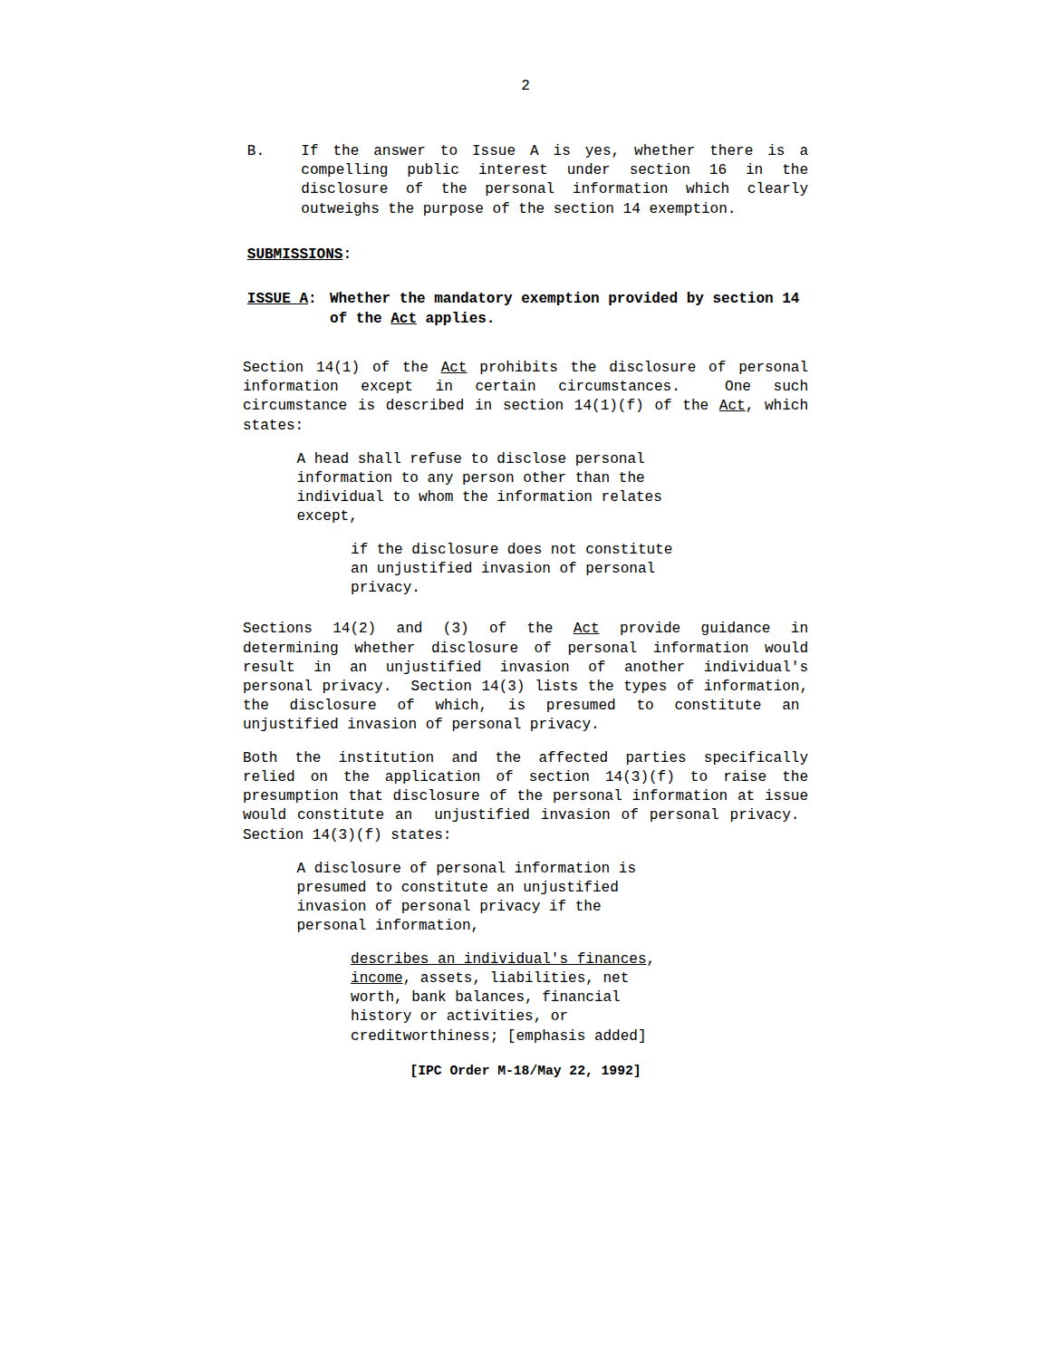2
B.
If the answer to Issue A is yes, whether there is a compelling public interest under section 16 in the disclosure of the personal information which clearly outweighs the purpose of the section 14 exemption.
SUBMISSIONS:
ISSUE A:
Whether the mandatory exemption provided by section 14 of the Act applies.
Section 14(1) of the Act prohibits the disclosure of personal information except in certain circumstances. One such circumstance is described in section 14(1)(f) of the Act, which states:
A head shall refuse to disclose personal information to any person other than the individual to whom the information relates except,
if the disclosure does not constitute an unjustified invasion of personal privacy.
Sections 14(2) and (3) of the Act provide guidance in determining whether disclosure of personal information would result in an unjustified invasion of another individual's personal privacy. Section 14(3) lists the types of information, the disclosure of which, is presumed to constitute an unjustified invasion of personal privacy.
Both the institution and the affected parties specifically relied on the application of section 14(3)(f) to raise the presumption that disclosure of the personal information at issue would constitute an unjustified invasion of personal privacy. Section 14(3)(f) states:
A disclosure of personal information is presumed to constitute an unjustified invasion of personal privacy if the personal information,
describes an individual's finances, income, assets, liabilities, net worth, bank balances, financial history or activities, or creditworthiness; [emphasis added]
[IPC Order M-18/May 22, 1992]